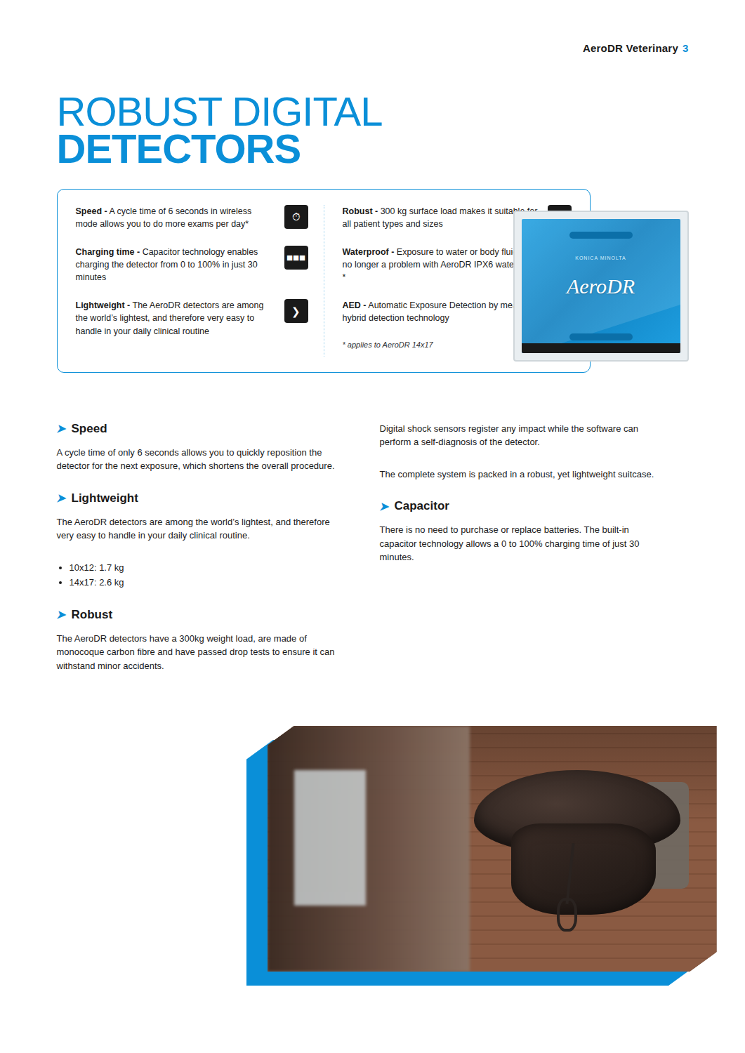AeroDR Veterinary 3
ROBUST DIGITAL DETECTORS
Speed - A cycle time of 6 seconds in wireless mode allows you to do more exams per day*
⏱
Charging time - Capacitor technology enables charging the detector from 0 to 100% in just 30 minutes
■■■
Lightweight - The AeroDR detectors are among the world’s lightest, and therefore very easy to handle in your daily clinical routine
❯
Robust - 300 kg surface load makes it suitable for all patient types and sizes
kg
Waterproof - Exposure to water or body fluids is no longer a problem with AeroDR IPX6 waterproof *
💧
AED - Automatic Exposure Detection by means of hybrid detection technology
☑
* applies to AeroDR 14x17
KONICA MINOLTA
AeroDR
➤Speed
A cycle time of only 6 seconds allows you to quickly reposition the detector for the next exposure, which shortens the overall procedure.
➤Lightweight
The AeroDR detectors are among the world’s lightest, and therefore very easy to handle in your daily clinical routine.
10x12: 1.7 kg
14x17: 2.6 kg
➤Robust
The AeroDR detectors have a 300kg weight load, are made of monocoque carbon fibre and have passed drop tests to ensure it can withstand minor accidents.
Digital shock sensors register any impact while the software can perform a self-diagnosis of the detector.
The complete system is packed in a robust, yet lightweight suitcase.
➤Capacitor
There is no need to purchase or replace batteries. The built-in capacitor technology allows a 0 to 100% charging time of just 30 minutes.